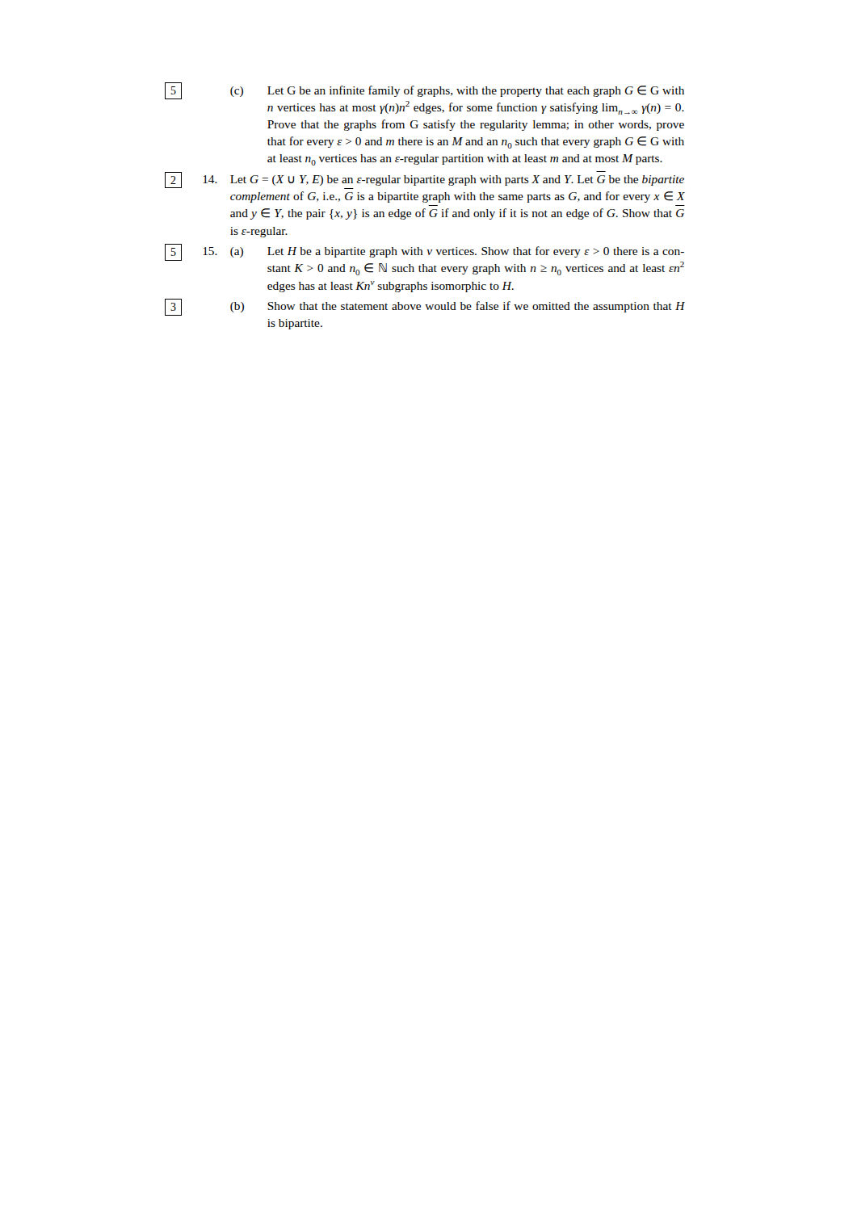5
(c)
Let G be an infinite family of graphs, with the property that each graph G ∈ G with n vertices has at most γ(n)n2 edges, for some function γ satisfying limn→∞ γ(n) = 0. Prove that the graphs from G satisfy the regularity lemma; in other words, prove that for every ε > 0 and m there is an M and an n0 such that every graph G ∈ G with at least n0 vertices has an ε-regular partition with at least m and at most M parts.
2
14.
Let G = (X ∪ Y, E) be an ε-regular bipartite graph with parts X and Y. Let G be the bipartite complement of G, i.e., G is a bipartite graph with the same parts as G, and for every x ∈ X and y ∈ Y, the pair {x, y} is an edge of G if and only if it is not an edge of G. Show that G is ε-regular.
5
15.
(a)
Let H be a bipartite graph with v vertices. Show that for every ε > 0 there is a constant K > 0 and n0 ∈ ℕ such that every graph with n ≥ n0 vertices and at least εn2 edges has at least Knv subgraphs isomorphic to H.
3
(b)
Show that the statement above would be false if we omitted the assumption that H is bipartite.